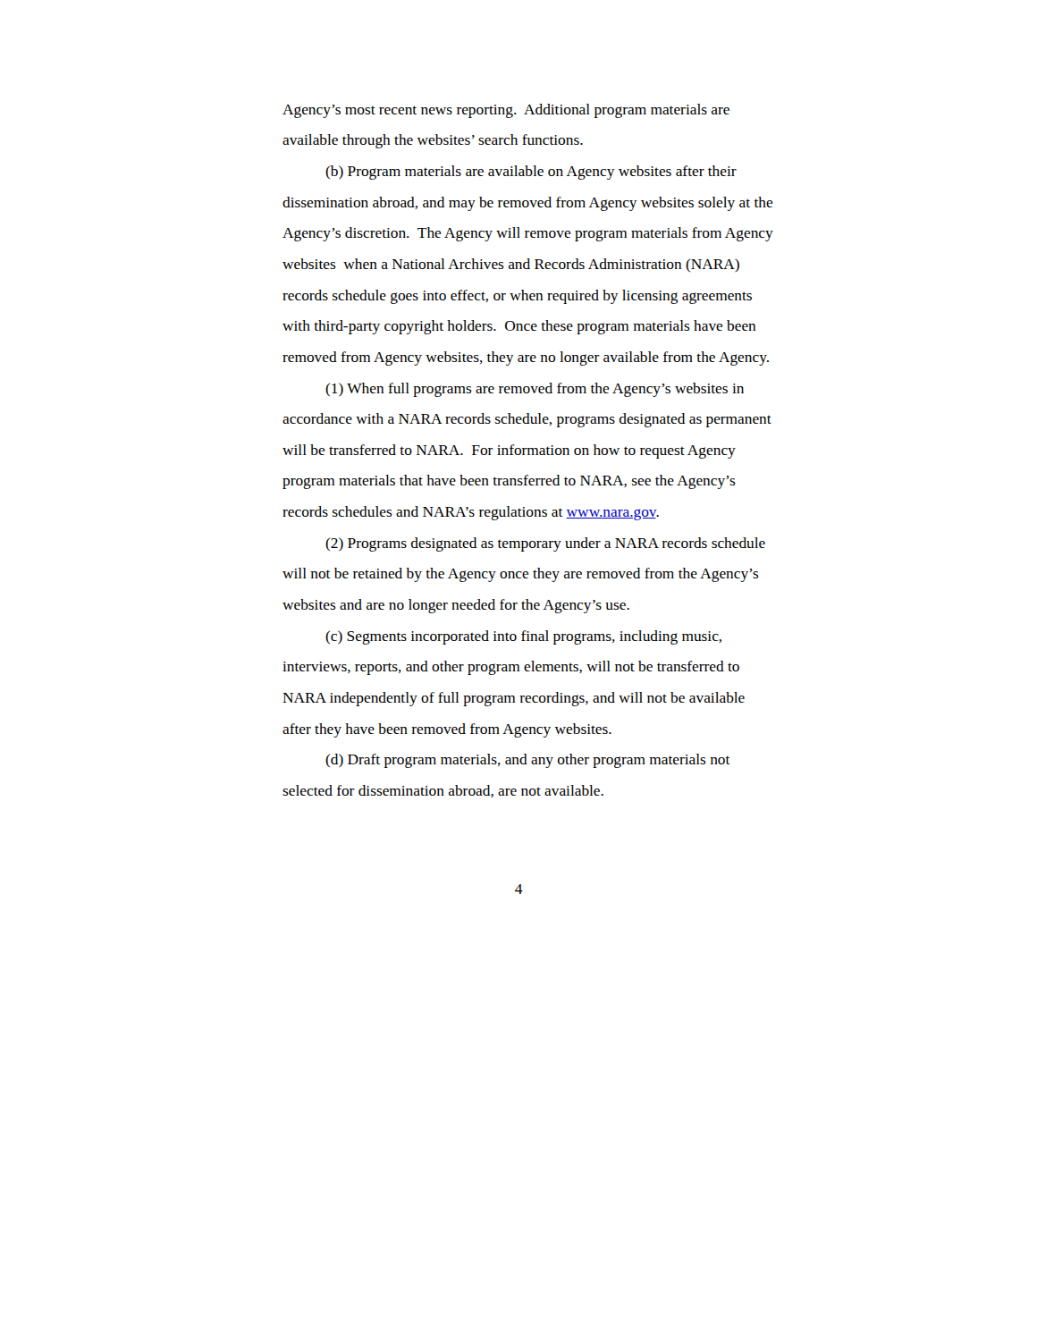Agency’s most recent news reporting. Additional program materials are available through the websites’ search functions.
(b) Program materials are available on Agency websites after their dissemination abroad, and may be removed from Agency websites solely at the Agency’s discretion. The Agency will remove program materials from Agency websites when a National Archives and Records Administration (NARA) records schedule goes into effect, or when required by licensing agreements with third-party copyright holders. Once these program materials have been removed from Agency websites, they are no longer available from the Agency.
(1) When full programs are removed from the Agency’s websites in accordance with a NARA records schedule, programs designated as permanent will be transferred to NARA. For information on how to request Agency program materials that have been transferred to NARA, see the Agency’s records schedules and NARA’s regulations at www.nara.gov.
(2) Programs designated as temporary under a NARA records schedule will not be retained by the Agency once they are removed from the Agency’s websites and are no longer needed for the Agency’s use.
(c) Segments incorporated into final programs, including music, interviews, reports, and other program elements, will not be transferred to NARA independently of full program recordings, and will not be available after they have been removed from Agency websites.
(d) Draft program materials, and any other program materials not selected for dissemination abroad, are not available.
4